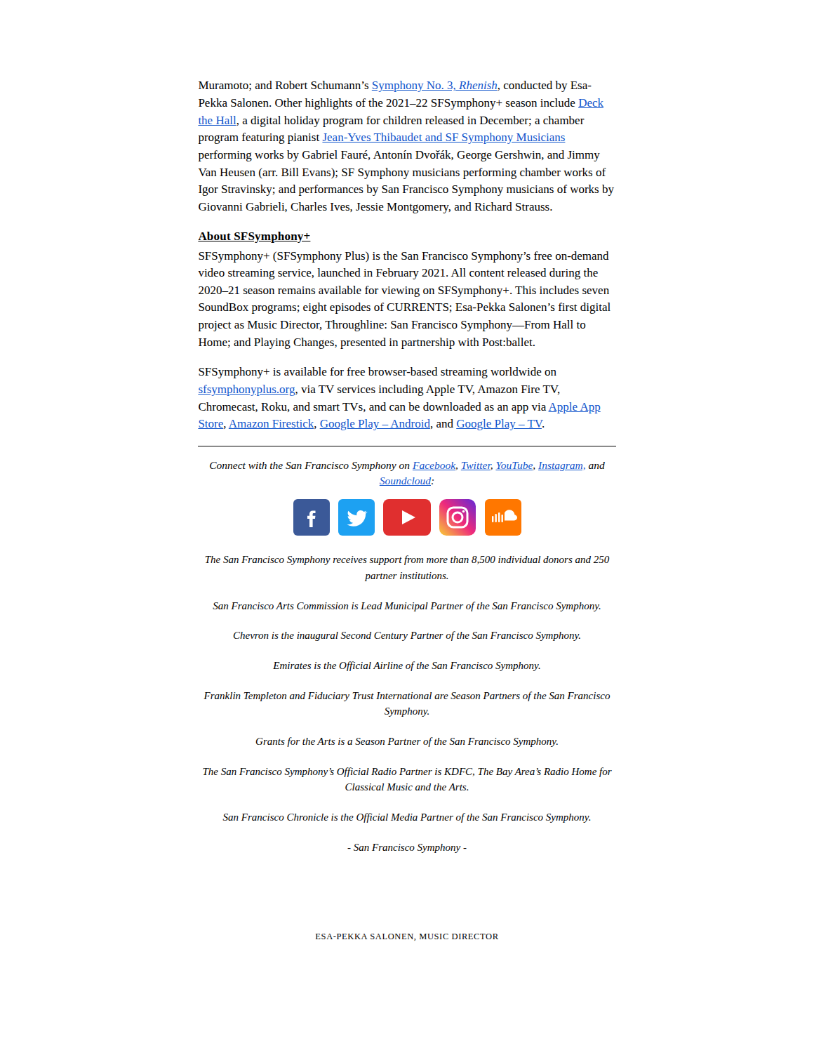Muramoto; and Robert Schumann’s Symphony No. 3, Rhenish, conducted by Esa-Pekka Salonen. Other highlights of the 2021–22 SFSymphony+ season include Deck the Hall, a digital holiday program for children released in December; a chamber program featuring pianist Jean-Yves Thibaudet and SF Symphony Musicians performing works by Gabriel Fauré, Antonín Dvořák, George Gershwin, and Jimmy Van Heusen (arr. Bill Evans); SF Symphony musicians performing chamber works of Igor Stravinsky; and performances by San Francisco Symphony musicians of works by Giovanni Gabrieli, Charles Ives, Jessie Montgomery, and Richard Strauss.
About SFSymphony+
SFSymphony+ (SFSymphony Plus) is the San Francisco Symphony’s free on-demand video streaming service, launched in February 2021. All content released during the 2020–21 season remains available for viewing on SFSymphony+. This includes seven SoundBox programs; eight episodes of CURRENTS; Esa-Pekka Salonen’s first digital project as Music Director, Throughline: San Francisco Symphony—From Hall to Home; and Playing Changes, presented in partnership with Post:ballet.
SFSymphony+ is available for free browser-based streaming worldwide on sfsymphonyplus.org, via TV services including Apple TV, Amazon Fire TV, Chromecast, Roku, and smart TVs, and can be downloaded as an app via Apple App Store, Amazon Firestick, Google Play – Android, and Google Play – TV.
Connect with the San Francisco Symphony on Facebook, Twitter, YouTube, Instagram, and Soundcloud:
The San Francisco Symphony receives support from more than 8,500 individual donors and 250 partner institutions.
San Francisco Arts Commission is Lead Municipal Partner of the San Francisco Symphony.
Chevron is the inaugural Second Century Partner of the San Francisco Symphony.
Emirates is the Official Airline of the San Francisco Symphony.
Franklin Templeton and Fiduciary Trust International are Season Partners of the San Francisco Symphony.
Grants for the Arts is a Season Partner of the San Francisco Symphony.
The San Francisco Symphony’s Official Radio Partner is KDFC, The Bay Area’s Radio Home for Classical Music and the Arts.
San Francisco Chronicle is the Official Media Partner of the San Francisco Symphony.
- San Francisco Symphony -
ESA-PEKKA SALONEN, MUSIC DIRECTOR